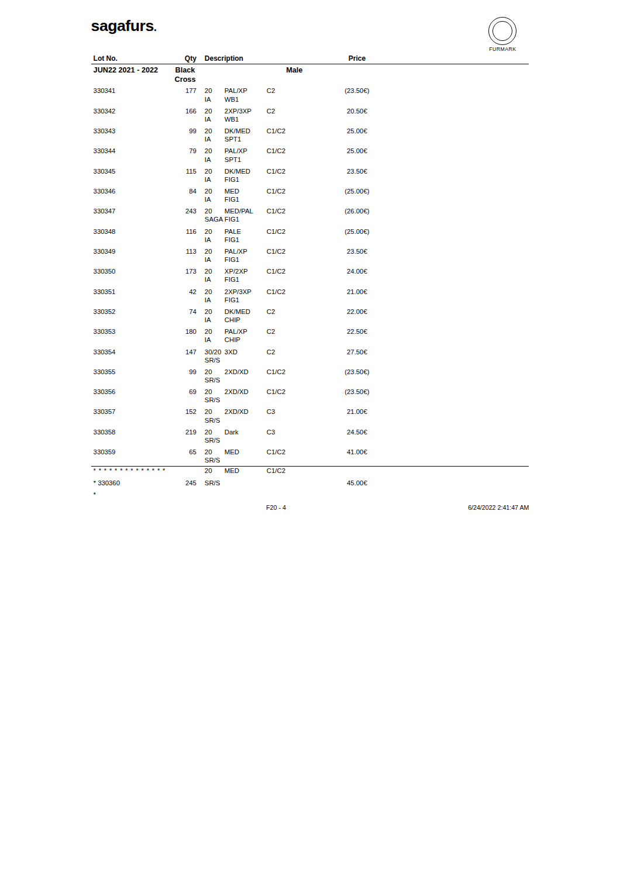sagafurs.
FURMARK
| JUN22 2021 - 2022 | Black Cross | Male |
| Lot No. | Qty | Description | Price | |
| 330341 | 177 | 20 PAL/XP C2 IA WB1 | (23.50€) | |
| 330342 | 166 | 20 2XP/3XP C2 IA WB1 | 20.50€ | |
| 330343 | 99 | 20 DK/MED C1/C2 IA SPT1 | 25.00€ | |
| 330344 | 79 | 20 PAL/XP C1/C2 IA SPT1 | 25.00€ | |
| 330345 | 115 | 20 DK/MED C1/C2 IA FIG1 | 23.50€ | |
| 330346 | 84 | 20 MED C1/C2 IA FIG1 | (25.00€) | |
| 330347 | 243 | 20 MED/PAL C1/C2 SAGA FIG1 | (26.00€) | |
| 330348 | 116 | 20 PALE C1/C2 IA FIG1 | (25.00€) | |
| 330349 | 113 | 20 PAL/XP C1/C2 IA FIG1 | 23.50€ | |
| 330350 | 173 | 20 XP/2XP C1/C2 IA FIG1 | 24.00€ | |
| 330351 | 42 | 20 2XP/3XP C1/C2 IA FIG1 | 21.00€ | |
| 330352 | 74 | 20 DK/MED C2 IA CHIP | 22.00€ | |
| 330353 | 180 | 20 PAL/XP C2 IA CHIP | 22.50€ | |
| 330354 | 147 | 30/20 3XD C2 SR/S | 27.50€ | |
| 330355 | 99 | 20 2XD/XD C1/C2 SR/S | (23.50€) | |
| 330356 | 69 | 20 2XD/XD C1/C2 SR/S | (23.50€) | |
| 330357 | 152 | 20 2XD/XD C3 SR/S | 21.00€ | |
| 330358 | 219 | 20 Dark C3 SR/S | 24.50€ | |
| 330359 | 65 | 20 MED C1/C2 SR/S | 41.00€ | |
| * * * * * * * * * * * * * * | | 20 MED C1/C2 | | |
| * 330360 | 245 | SR/S | 45.00€ | |
| * | | | | |
F20 - 4
6/24/2022 2:41:47 AM